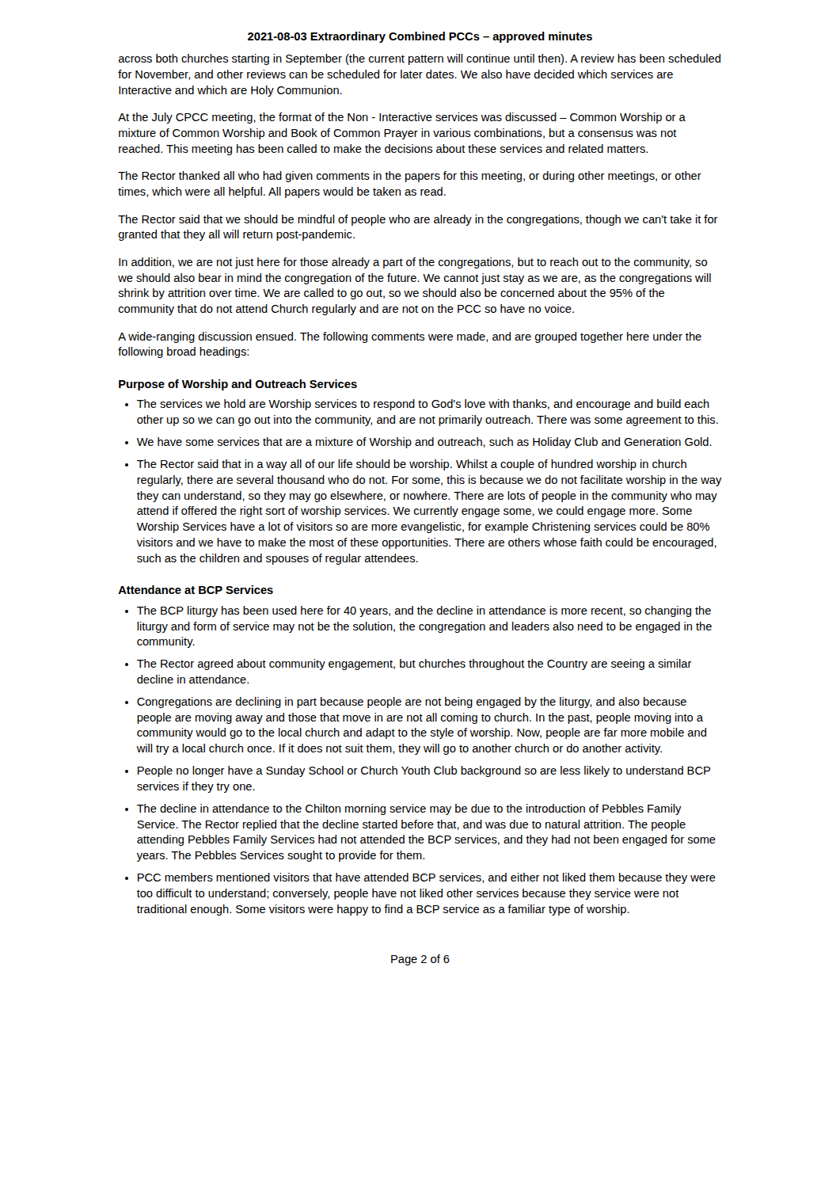2021-08-03 Extraordinary Combined PCCs – approved minutes
across both churches starting in September (the current pattern will continue until then). A review has been scheduled for November, and other reviews can be scheduled for later dates. We also have decided which services are Interactive and which are Holy Communion.
At the July CPCC meeting, the format of the Non - Interactive services was discussed – Common Worship or a mixture of Common Worship and Book of Common Prayer in various combinations, but a consensus was not reached. This meeting has been called to make the decisions about these services and related matters.
The Rector thanked all who had given comments in the papers for this meeting, or during other meetings, or other times, which were all helpful. All papers would be taken as read.
The Rector said that we should be mindful of people who are already in the congregations, though we can't take it for granted that they all will return post-pandemic.
In addition, we are not just here for those already a part of the congregations, but to reach out to the community, so we should also bear in mind the congregation of the future. We cannot just stay as we are, as the congregations will shrink by attrition over time. We are called to go out, so we should also be concerned about the 95% of the community that do not attend Church regularly and are not on the PCC so have no voice.
A wide-ranging discussion ensued. The following comments were made, and are grouped together here under the following broad headings:
Purpose of Worship and Outreach Services
The services we hold are Worship services to respond to God's love with thanks, and encourage and build each other up so we can go out into the community, and are not primarily outreach. There was some agreement to this.
We have some services that are a mixture of Worship and outreach, such as Holiday Club and Generation Gold.
The Rector said that in a way all of our life should be worship. Whilst a couple of hundred worship in church regularly, there are several thousand who do not. For some, this is because we do not facilitate worship in the way they can understand, so they may go elsewhere, or nowhere. There are lots of people in the community who may attend if offered the right sort of worship services. We currently engage some, we could engage more. Some Worship Services have a lot of visitors so are more evangelistic, for example Christening services could be 80% visitors and we have to make the most of these opportunities. There are others whose faith could be encouraged, such as the children and spouses of regular attendees.
Attendance at BCP Services
The BCP liturgy has been used here for 40 years, and the decline in attendance is more recent, so changing the liturgy and form of service may not be the solution, the congregation and leaders also need to be engaged in the community.
The Rector agreed about community engagement, but churches throughout the Country are seeing a similar decline in attendance.
Congregations are declining in part because people are not being engaged by the liturgy, and also because people are moving away and those that move in are not all coming to church. In the past, people moving into a community would go to the local church and adapt to the style of worship. Now, people are far more mobile and will try a local church once. If it does not suit them, they will go to another church or do another activity.
People no longer have a Sunday School or Church Youth Club background so are less likely to understand BCP services if they try one.
The decline in attendance to the Chilton morning service may be due to the introduction of Pebbles Family Service. The Rector replied that the decline started before that, and was due to natural attrition. The people attending Pebbles Family Services had not attended the BCP services, and they had not been engaged for some years. The Pebbles Services sought to provide for them.
PCC members mentioned visitors that have attended BCP services, and either not liked them because they were too difficult to understand; conversely, people have not liked other services because they service were not traditional enough. Some visitors were happy to find a BCP service as a familiar type of worship.
Page 2 of 6